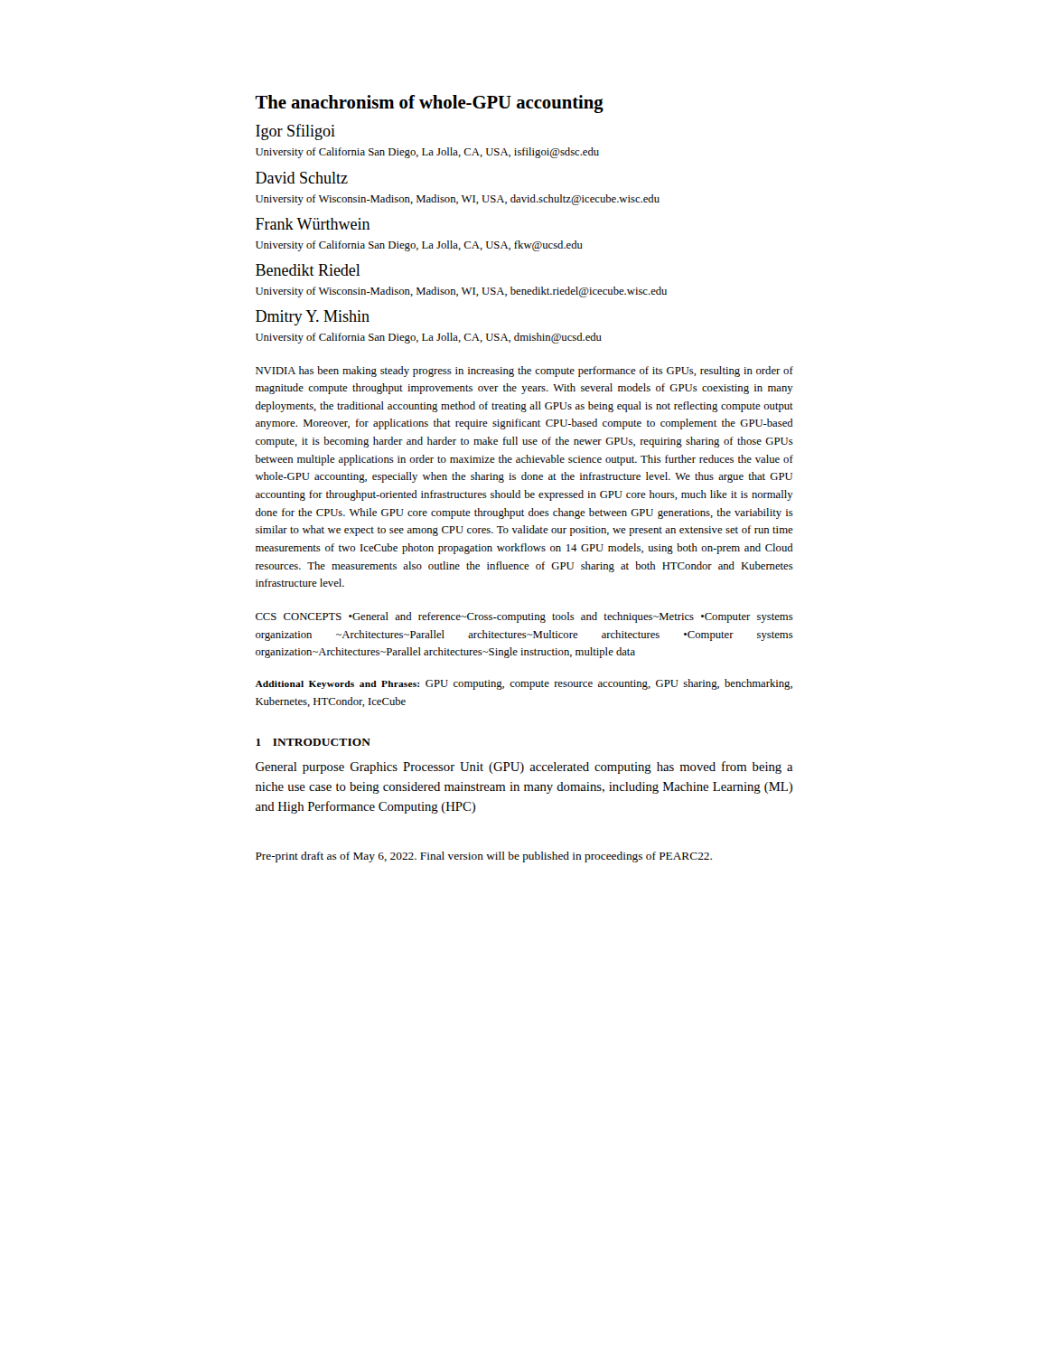The anachronism of whole-GPU accounting
Igor Sfiligoi
University of California San Diego, La Jolla, CA, USA, isfiligoi@sdsc.edu
David Schultz
University of Wisconsin-Madison, Madison, WI, USA, david.schultz@icecube.wisc.edu
Frank Würthwein
University of California San Diego, La Jolla, CA, USA, fkw@ucsd.edu
Benedikt Riedel
University of Wisconsin-Madison, Madison, WI, USA, benedikt.riedel@icecube.wisc.edu
Dmitry Y. Mishin
University of California San Diego, La Jolla, CA, USA, dmishin@ucsd.edu
NVIDIA has been making steady progress in increasing the compute performance of its GPUs, resulting in order of magnitude compute throughput improvements over the years. With several models of GPUs coexisting in many deployments, the traditional accounting method of treating all GPUs as being equal is not reflecting compute output anymore. Moreover, for applications that require significant CPU-based compute to complement the GPU-based compute, it is becoming harder and harder to make full use of the newer GPUs, requiring sharing of those GPUs between multiple applications in order to maximize the achievable science output. This further reduces the value of whole-GPU accounting, especially when the sharing is done at the infrastructure level. We thus argue that GPU accounting for throughput-oriented infrastructures should be expressed in GPU core hours, much like it is normally done for the CPUs. While GPU core compute throughput does change between GPU generations, the variability is similar to what we expect to see among CPU cores. To validate our position, we present an extensive set of run time measurements of two IceCube photon propagation workflows on 14 GPU models, using both on-prem and Cloud resources. The measurements also outline the influence of GPU sharing at both HTCondor and Kubernetes infrastructure level.
CCS CONCEPTS •General and reference~Cross-computing tools and techniques~Metrics •Computer systems organization ~Architectures~Parallel architectures~Multicore architectures •Computer systems organization~Architectures~Parallel architectures~Single instruction, multiple data
Additional Keywords and Phrases: GPU computing, compute resource accounting, GPU sharing, benchmarking, Kubernetes, HTCondor, IceCube
1 INTRODUCTION
General purpose Graphics Processor Unit (GPU) accelerated computing has moved from being a niche use case to being considered mainstream in many domains, including Machine Learning (ML) and High Performance Computing (HPC)
Pre-print draft as of May 6, 2022. Final version will be published in proceedings of PEARC22.